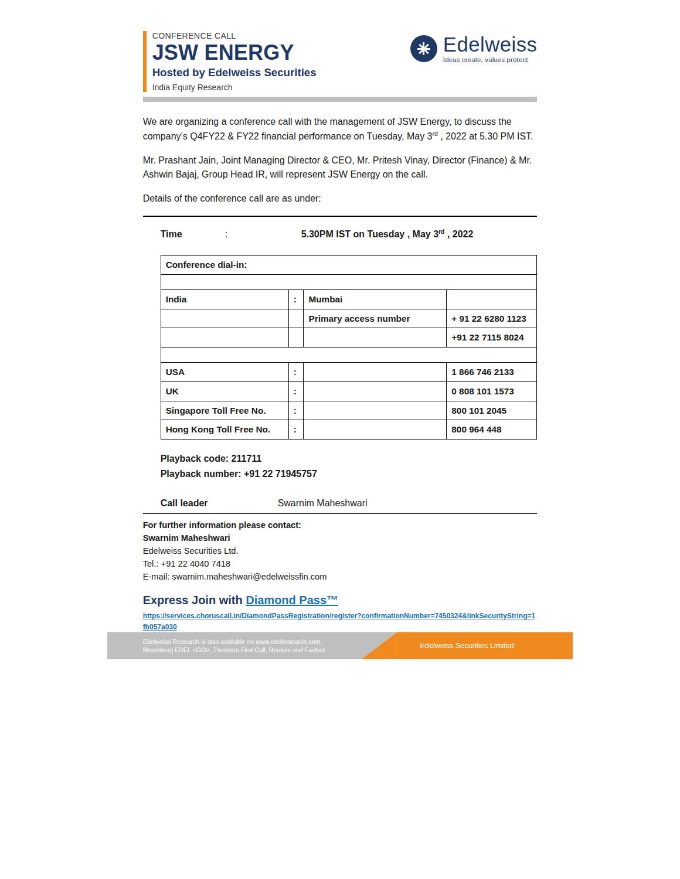CONFERENCE CALL
JSW ENERGY
Hosted by Edelweiss Securities
India Equity Research
Edelweiss
Ideas create, values protect
We are organizing a conference call with the management of JSW Energy, to discuss the company’s Q4FY22 & FY22 financial performance on Tuesday, May 3rd , 2022 at 5.30 PM IST.
Mr. Prashant Jain, Joint Managing Director & CEO, Mr. Pritesh Vinay, Director (Finance) & Mr. Ashwin Bajaj, Group Head IR, will represent JSW Energy on the call.
Details of the conference call are as under:
Time : 5.30PM IST on Tuesday , May 3rd , 2022
| Conference dial-in: |
| India | : | Mumbai | |
| | | Primary access number | + 91 22 6280 1123 |
| | | | +91 22 7115 8024 |
| USA | : | | 1 866 746 2133 |
| UK | : | | 0 808 101 1573 |
| Singapore Toll Free No. | : | | 800 101 2045 |
| Hong Kong Toll Free No. | : | | 800 964 448 |
Playback code: 211711
Playback number: +91 22 71945757
Call leader Swarnim Maheshwari
For further information please contact:
Swarnim Maheshwari
Edelweiss Securities Ltd.
Tel.: +91 22 4040 7418
E-mail: swarnim.maheshwari@edelweissfin.com
Express Join with Diamond Pass™ https://services.choruscall.in/DiamondPassRegistration/register?confirmationNumber=7450324&linkSecurityString=1fb057a030
Edelweiss Research is also available on www.edelresearch.com,
Bloomberg EDEL <GO>, Thomson First Call, Reuters and Factset.
Edelweiss Securities Limited